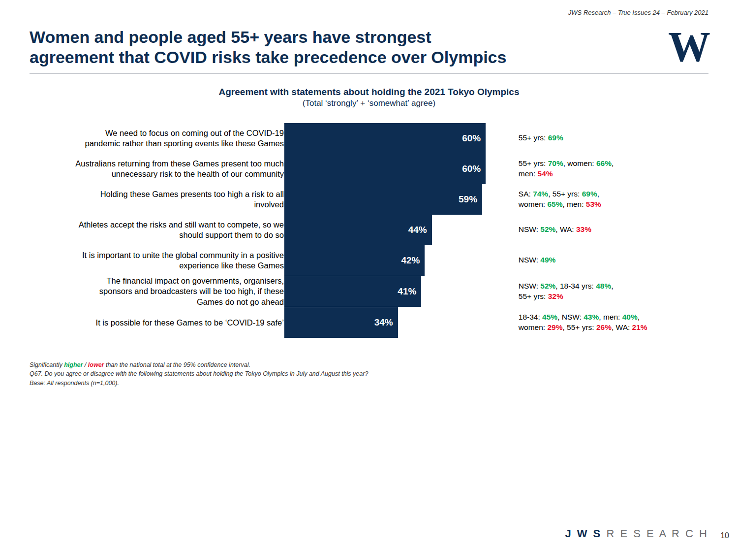JWS Research – True Issues 24 – February 2021
Women and people aged 55+ years have strongest
agreement that COVID risks take precedence over Olympics
W
Agreement with statements about holding the 2021 Tokyo Olympics
(Total ‘strongly’ + ‘somewhat’ agree)
| We need to focus on coming out of the COVID-19 pandemic rather than sporting events like these Games | 60% | 55+ yrs: 69% |
| Australians returning from these Games present too much unnecessary risk to the health of our community | 60% | 55+ yrs: 70% , women: 66% , men: 54% |
| Holding these Games presents too high a risk to all involved | 59% | SA: 74% , 55+ yrs: 69% , women: 65% , men: 53% |
| Athletes accept the risks and still want to compete, so we should support them to do so | 44% | NSW: 52% , WA: 33% |
| It is important to unite the global community in a positive experience like these Games | 42% | NSW: 49% |
| The financial impact on governments, organisers, sponsors and broadcasters will be too high, if these Games do not go ahead | 41% | NSW: 52% , 18-34 yrs: 48% , 55+ yrs: 32% |
| It is possible for these Games to be ‘COVID-19 safe’ | 34% | 18-34: 45% , NSW: 43% , men: 40% , women: 29% , 55+ yrs: 26% , WA: 21% |
Significantly higher / lower than the national total at the 95% confidence interval.
Q67. Do you agree or disagree with the following statements about holding the Tokyo Olympics in July and August this year?
Base: All respondents (n=1,000).
J W S R E S E A R C H
10